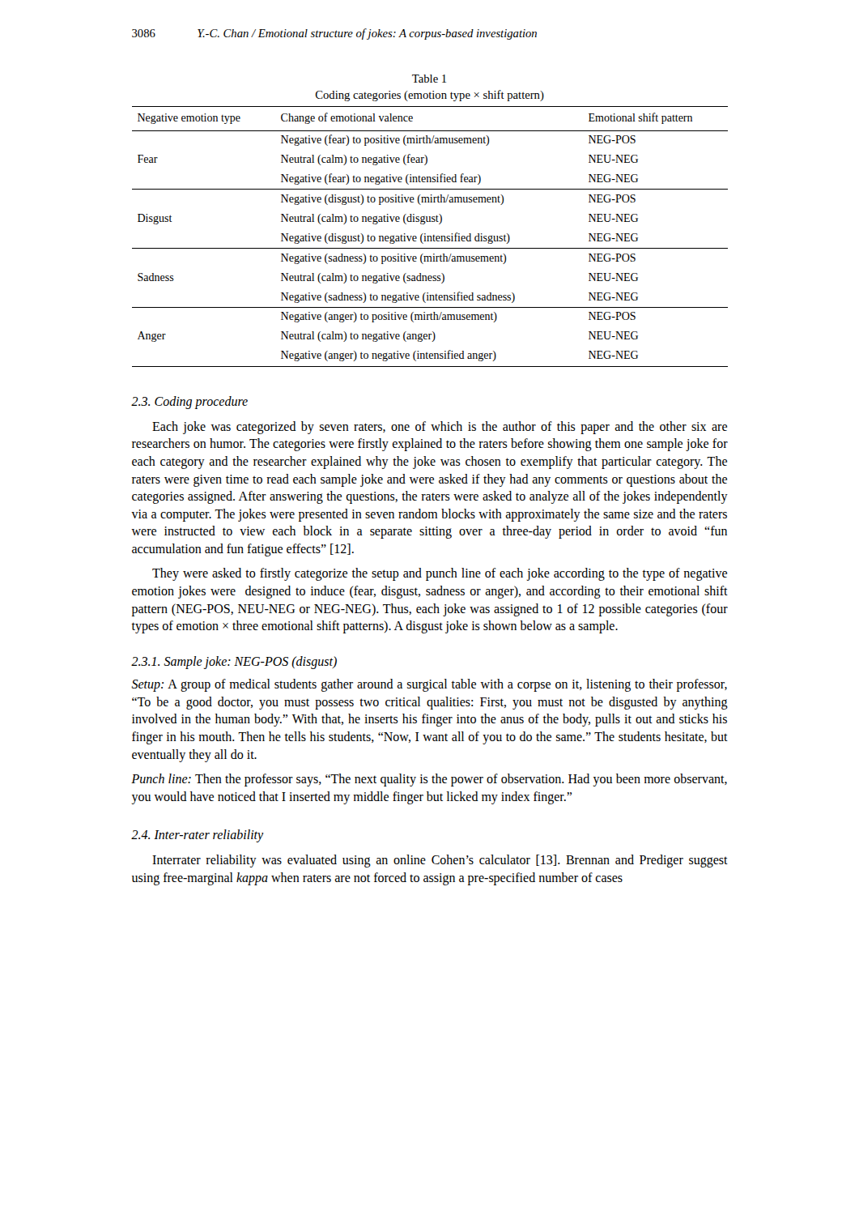3086 Y.-C. Chan / Emotional structure of jokes: A corpus-based investigation
Table 1 Coding categories (emotion type × shift pattern)
| Negative emotion type | Change of emotional valence | Emotional shift pattern |
| --- | --- | --- |
| | Negative (fear) to positive (mirth/amusement) | NEG-POS |
| Fear | Neutral (calm) to negative (fear) | NEU-NEG |
| | Negative (fear) to negative (intensified fear) | NEG-NEG |
| | Negative (disgust) to positive (mirth/amusement) | NEG-POS |
| Disgust | Neutral (calm) to negative (disgust) | NEU-NEG |
| | Negative (disgust) to negative (intensified disgust) | NEG-NEG |
| | Negative (sadness) to positive (mirth/amusement) | NEG-POS |
| Sadness | Neutral (calm) to negative (sadness) | NEU-NEG |
| | Negative (sadness) to negative (intensified sadness) | NEG-NEG |
| | Negative (anger) to positive (mirth/amusement) | NEG-POS |
| Anger | Neutral (calm) to negative (anger) | NEU-NEG |
| | Negative (anger) to negative (intensified anger) | NEG-NEG |
2.3. Coding procedure
Each joke was categorized by seven raters, one of which is the author of this paper and the other six are researchers on humor. The categories were firstly explained to the raters before showing them one sample joke for each category and the researcher explained why the joke was chosen to exemplify that particular category. The raters were given time to read each sample joke and were asked if they had any comments or questions about the categories assigned. After answering the questions, the raters were asked to analyze all of the jokes independently via a computer. The jokes were presented in seven random blocks with approximately the same size and the raters were instructed to view each block in a separate sitting over a three-day period in order to avoid “fun accumulation and fun fatigue effects” [12].
They were asked to firstly categorize the setup and punch line of each joke according to the type of negative emotion jokes were designed to induce (fear, disgust, sadness or anger), and according to their emotional shift pattern (NEG-POS, NEU-NEG or NEG-NEG). Thus, each joke was assigned to 1 of 12 possible categories (four types of emotion × three emotional shift patterns). A disgust joke is shown below as a sample.
2.3.1. Sample joke: NEG-POS (disgust)
Setup: A group of medical students gather around a surgical table with a corpse on it, listening to their professor, “To be a good doctor, you must possess two critical qualities: First, you must not be disgusted by anything involved in the human body.” With that, he inserts his finger into the anus of the body, pulls it out and sticks his finger in his mouth. Then he tells his students, “Now, I want all of you to do the same.” The students hesitate, but eventually they all do it.
Punch line: Then the professor says, “The next quality is the power of observation. Had you been more observant, you would have noticed that I inserted my middle finger but licked my index finger.”
2.4. Inter-rater reliability
Interrater reliability was evaluated using an online Cohen’s calculator [13]. Brennan and Prediger suggest using free-marginal kappa when raters are not forced to assign a pre-specified number of cases